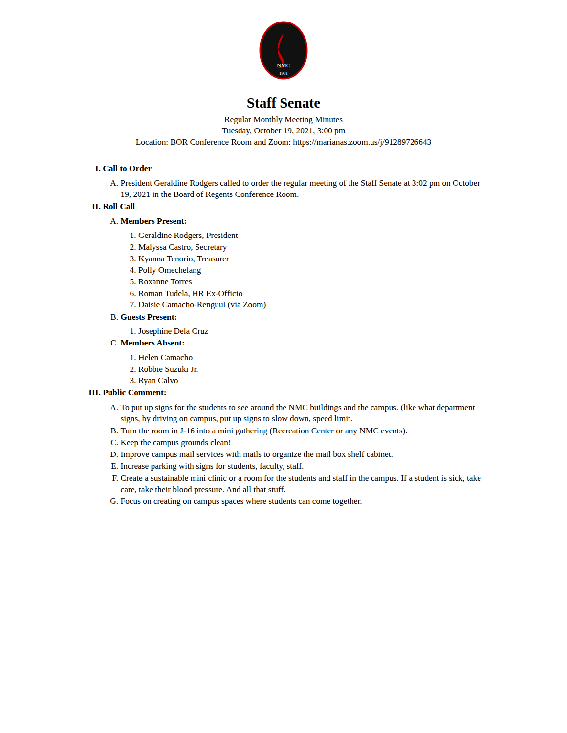Staff Senate
Regular Monthly Meeting Minutes
Tuesday, October 19, 2021, 3:00 pm
Location: BOR Conference Room and Zoom: https://marianas.zoom.us/j/91289726643
Call to Order
President Geraldine Rodgers called to order the regular meeting of the Staff Senate at 3:02 pm on October 19, 2021 in the Board of Regents Conference Room.
Roll Call
Members Present:
Geraldine Rodgers, President
Malyssa Castro, Secretary
Kyanna Tenorio, Treasurer
Polly Omechelang
Roxanne Torres
Roman Tudela, HR Ex-Officio
Daisie Camacho-Renguul (via Zoom)
Guests Present:
Josephine Dela Cruz
Members Absent:
Helen Camacho
Robbie Suzuki Jr.
Ryan Calvo
Public Comment:
To put up signs for the students to see around the NMC buildings and the campus. (like what department signs, by driving on campus, put up signs to slow down, speed limit.
Turn the room in J-16 into a mini gathering (Recreation Center or any NMC events).
Keep the campus grounds clean!
Improve campus mail services with mails to organize the mail box shelf cabinet.
Increase parking with signs for students, faculty, staff.
Create a sustainable mini clinic or a room for the students and staff in the campus. If a student is sick, take care, take their blood pressure. And all that stuff.
Focus on creating on campus spaces where students can come together.